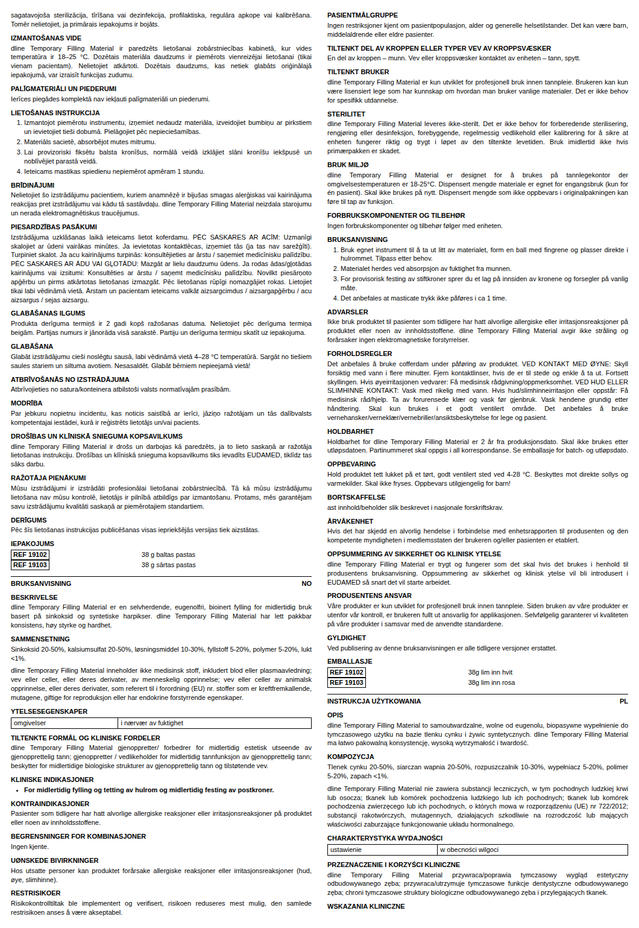sagatavojoša sterilizācija, tīrīšana vai dezinfekcija, profilaktiska, regulāra apkope vai kalibrēšana. Tomēr nelietojiet, ja primārais iepakojums ir bojāts.
Izmantošanas vide
dline Temporary Filling Material ir paredzēts lietošanai zobārstniecības kabinetā, kur vides temperatūra ir 18–25 °C. Dozētais materiāla daudzums ir piemērots vienreizējai lietošanai (tikai vienam pacientam). Nelietojiet atkārtoti. Dozētais daudzums, kas netiek glabāts oriģinālajā iepakojumā, var izraisīt funkcijas zudumu.
Palīgmateriāli un piederumi
Ierīces piegādes komplektā nav iekļauti palīgmateriāli un piederumi.
Lietošanas instrukcija
Izmantojot piemērotu instrumentu, izņemiet nedaudz materiāla, izveidojiet bumbiņu ar pirkstiem un ievietojiet tieši dobumā. Pielāgojiet pēc nepieciešamības.
Materiāls sacietē, absorbējot mutes mitrumu.
Lai provizoriski fiksētu balsta kronīšus, normālā veidā izklājiet slāni kronīšu iekšpusē un noblīvējiet parastā veidā.
Ieteicams mastikas spiedienu nepiemērot apmēram 1 stundu.
Brīdinājumi
Nelietojiet šo izstrādājumu pacientiem, kuriem anamnēzē ir bijušas smagas alerģiskas vai kairinājuma reakcijas pret izstrādājumu vai kādu tā sastāvdaļu. dline Temporary Filling Material neizdala starojumu un nerada elektromagnētiskus traucējumus.
Piesardzības pasākumi
Izstrādājuma uzklāšanas laikā ieteicams lietot koferdamu. PĒC SASKARES AR ACĪM: Uzmanīgi skalojiet ar ūdeni vairākas minūtes. Ja ievietotas kontaktlēcas, izņemiet tās (ja tas nav sarežģīti). Turpiniet skalot. Ja acu kairinājums turpinās: konsultējieties ar ārstu / saņemiet medicīnisku palīdzību. PĒC SASKARES AR ĀDU VAI GĻOTĀDU: Mazgāt ar lielu daudzumu ūdens. Ja rodas ādas/gļotādas kairinājums vai izsitumi: Konsultēties ar ārstu / saņemt medicīnisku palīdzību. Novilkt piesārņoto apģērbu un pirms atkārtotas lietošanas izmazgāt. Pēc lietošanas rūpīgi nomazgājiet rokas. Lietojiet tikai labi vēdināmā vietā. Ārstam un pacientam ieteicams valkāt aizsargcimdus / aizsargapģērbu / acu aizsargus / sejas aizsargu.
Glabāšanas ilgums
Produkta derīguma termiņš ir 2 gadi kopš ražošanas datuma. Nelietojiet pēc derīguma termiņa beigām. Partijas numurs ir jānorāda visā sarakstē. Partiju un derīguma termiņu skatīt uz iepakojuma.
Glabāšana
Glabāt izstrādājumu cieši noslēgtu sausā, labi vēdināmā vietā 4–28 °C temperatūrā. Sargāt no tiešiem saules stariem un siltuma avotiem. Nesasaldēt. Glabāt bērniem nepieejamā vietā!
Atbrīvošanās no izstrādājuma
Atbrīvojieties no satura/konteinera atbilstoši valsts normatīvajām prasībām.
Modrība
Par jebkuru nopietnu incidentu, kas noticis saistībā ar ierīci, jāziņo ražotājam un tās dalībvalsts kompetentajai iestādei, kurā ir reģistrēts lietotājs un/vai pacients.
Drošības un klīniskā snieguma kopsavilkums
dline Temporary Filling Material ir drošs un darbojas kā paredzēts, ja to lieto saskaņā ar ražotāja lietošanas instrukciju. Drošības un klīniskā snieguma kopsavilkums tiks ievadīts EUDAMED, tiklīdz tas sāks darbu.
Ražotāja pienākumi
Mūsu izstrādājumi ir izstrādāti profesionālai lietošanai zobārstniecībā. Tā kā mūsu izstrādājumu lietošana nav mūsu kontrolē, lietotājs ir pilnībā atbildīgs par izmantošanu. Protams, mēs garantējam savu izstrādājumu kvalitāti saskaņā ar piemērotajiem standartiem.
Derīgums
Pēc šīs lietošanas instrukcijas publicēšanas visas iepriekšējās versijas tiek aizstātas.
Iepakojums
| REF 19102 | 38 g baltas pastas |
| REF 19103 | 38 g sārtas pastas |
Bruksanvisning
NO
Beskrivelse
dline Temporary Filling Material er en selvherdende, eugenolfri, bioinert fylling for midlertidig bruk basert på sinkoksid og syntetiske harpikser. dline Temporary Filling Material har lett pakkbar konsistens, høy styrke og hardhet.
Sammensetning
Sinkoksid 20-50%, kalsiumsulfat 20-50%, løsningsmiddel 10-30%, fyllstoff 5-20%, polymer 5-20%, lukt <1%.
dline Temporary Filling Material inneholder ikke medisinsk stoff, inkludert blod eller plasmaavledning; vev eller celler, eller deres derivater, av menneskelig opprinnelse; vev eller celler av animalsk opprinnelse, eller deres derivater, som referert til i forordning (EU) nr. stoffer som er kreftfremkallende, mutagene, giftige for reproduksjon eller har endokrine forstyrrende egenskaper.
Ytelsesegenskaper
| omgivelser | i nærvær av fuktighet |
Tiltenkte formål og kliniske fordeler
dline Temporary Filling Material gjenoppretter/ forbedrer for midlertidig estetisk utseende av gjenopprettelig tann; gjenoppretter / vedlikeholder for midlertidig tannfunksjon av gjenopprettelig tann; beskytter for midlertidige biologiske strukturer av gjenopprettelig tann og tilstøtende vev.
Kliniske indikasjoner
For midlertidig fylling og tetting av hulrom og midlertidig festing av postkroner.
Kontraindikasjoner
Pasienter som tidligere har hatt alvorlige allergiske reaksjoner eller irritasjonsreaksjoner på produktet eller noen av innholdsstoffene.
Begrensninger for kombinasjoner
Ingen kjente.
Uønskede bivirkninger
Hos utsatte personer kan produktet forårsake allergiske reaksjoner eller irritasjonsreaksjoner (hud, øye, slimhinne).
Restrisikoer
Risikokontrolltiltak ble implementert og verifisert, risikoen reduseres mest mulig, den samlede restrisikoen anses å være akseptabel.
Pasientmålgruppe
Ingen restriksjoner kjent om pasientpopulasjon, alder og generelle helsetilstander. Det kan være barn, middelaldrende eller eldre pasienter.
Tiltenkt del av kroppen eller typer vev av kroppsvæsker
En del av kroppen – munn. Vev eller kroppsvæsker kontaktet av enheten – tann, spytt.
Tiltenkt bruker
dline Temporary Filling Material er kun utviklet for profesjonell bruk innen tannpleie. Brukeren kan kun være lisensiert lege som har kunnskap om hvordan man bruker vanlige materialer. Det er ikke behov for spesifikk utdannelse.
Sterilitet
dline Temporary Filling Material leveres ikke-sterilt. Det er ikke behov for forberedende sterilisering, rengjøring eller desinfeksjon, forebyggende, regelmessig vedlikehold eller kalibrering for å sikre at enheten fungerer riktig og trygt i løpet av den tiltenkte levetiden. Bruk imidlertid ikke hvis primærpakken er skadet.
Bruk miljø
dline Temporary Filling Material er designet for å brukes på tannlegekontor der omgivelsestemperaturen er 18-25°C. Dispensert mengde materiale er egnet for engangsbruk (kun for én pasient). Skal ikke brukes på nytt. Dispensert mengde som ikke oppbevars i originalpakningen kan føre til tap av funksjon.
Forbrukskomponenter og tilbehør
Ingen forbrukskomponenter og tilbehør følger med enheten.
Bruksanvisning
Bruk egnet instrument til å ta ut litt av materialet, form en ball med fingrene og plasser direkte i hulrommet. Tilpass etter behov.
Materialet herdes ved absorpsjon av fuktighet fra munnen.
For provisorisk festing av stiftkroner sprer du et lag på innsiden av kronene og forsegler på vanlig måte.
Det anbefales at masticate trykk ikke påføres i ca 1 time.
Advarsler
Ikke bruk produktet til pasienter som tidligere har hatt alvorlige allergiske eller irritasjonsreaksjoner på produktet eller noen av innholdsstoffene. dline Temporary Filling Material avgir ikke stråling og forårsaker ingen elektromagnetiske forstyrrelser.
Forholdsregler
Det anbefales å bruke cofferdam under påføring av produktet. VED KONTAKT MED ØYNE: Skyll forsiktig med vann i flere minutter. Fjern kontaktlinser, hvis de er til stede og enkle å ta ut. Fortsett skyllingen. Hvis øyeirritasjonen vedvarer: Få medisinsk rådgivning/oppmerksomhet. VED HUD ELLER SLIMHINNE KONTAKT: Vask med rikelig med vann. Hvis hud/slimhinneirritasjon eller oppstår: Få medisinsk råd/hjelp. Ta av forurensede klær og vask før gjenbruk. Vask hendene grundig etter håndtering. Skal kun brukes i et godt ventilert område. Det anbefales å bruke vernehansker/verneklær/vernebriller/ansiktsbeskyttelse for lege og pasient.
Holdbarhet
Holdbarhet for dline Temporary Filling Material er 2 år fra produksjonsdato. Skal ikke brukes etter utløpsdatoen. Partinummeret skal oppgis i all korrespondanse. Se emballasje for batch- og utløpsdato.
Oppbevaring
Hold produktet tett lukket på et tørt, godt ventilert sted ved 4-28 °C. Beskyttes mot direkte sollys og varmekilder. Skal ikke fryses. Oppbevars utilgjengelig for barn!
Bortskaffelse
ast innhold/beholder slik beskrevet i nasjonale forskriftskrav.
Årvåkenhet
Hvis det har skjedd en alvorlig hendelse i forbindelse med enhetsrapporten til produsenten og den kompetente myndigheten i medlemsstaten der brukeren og/eller pasienten er etablert.
Oppsummering av sikkerhet og klinisk ytelse
dline Temporary Filling Material er trygt og fungerer som det skal hvis det brukes i henhold til produsentens bruksanvisning. Oppsummering av sikkerhet og klinisk ytelse vil bli introdusert i EUDAMED så snart det vil starte arbeidet.
Produsentens ansvar
Våre produkter er kun utviklet for profesjonell bruk innen tannpleie. Siden bruken av våre produkter er utenfor vår kontroll, er brukeren fullt ut ansvarlig for applikasjonen. Selvfølgelig garanterer vi kvaliteten på våre produkter i samsvar med de anvendte standardene.
Gyldighet
Ved publisering av denne bruksanvisningen er alle tidligere versjoner erstattet.
Emballasje
| REF 19102 | 38g lim inn hvit |
| REF 19103 | 38g lim inn rosa |
Instrukcja użytkowania
PL
Opis
dline Temporary Filling Material to samoutwardzalne, wolne od eugenolu, biopasywne wypełnienie do tymczasowego użytku na bazie tlenku cynku i żywic syntetycznych. dline Temporary Filling Material ma łatwo pakowalną konsystencję, wysoką wytrzymałość i twardość.
Kompozycja
Tlenek cynku 20-50%, siarczan wapnia 20-50%, rozpuszczalnik 10-30%, wypełniacz 5-20%, polimer 5-20%, zapach <1%.
dline Temporary Filling Material nie zawiera substancji leczniczych, w tym pochodnych ludzkiej krwi lub osocza; tkanek lub komórek pochodzenia ludzkiego lub ich pochodnych; tkanek lub komórek pochodzenia zwierzęcego lub ich pochodnych, o których mowa w rozporządzeniu (UE) nr 722/2012; substancji rakotwórczych, mutagennych, działających szkodliwie na rozrodczość lub mających właściwości zaburzające funkcjonowanie układu hormonalnego.
Charakterystyka wydajności
| ustawienie | w obecności wilgoci |
Przeznaczenie i korzyści kliniczne
dline Temporary Filling Material przywraca/poprawia tymczasowy wygląd estetyczny odbudowywanego zęba; przywraca/utrzymuje tymczasowe funkcje dentystyczne odbudowywanego zęba; chroni tymczasowe struktury biologiczne odbudowywanego zęba i przylegających tkanek.
Wskazania kliniczne